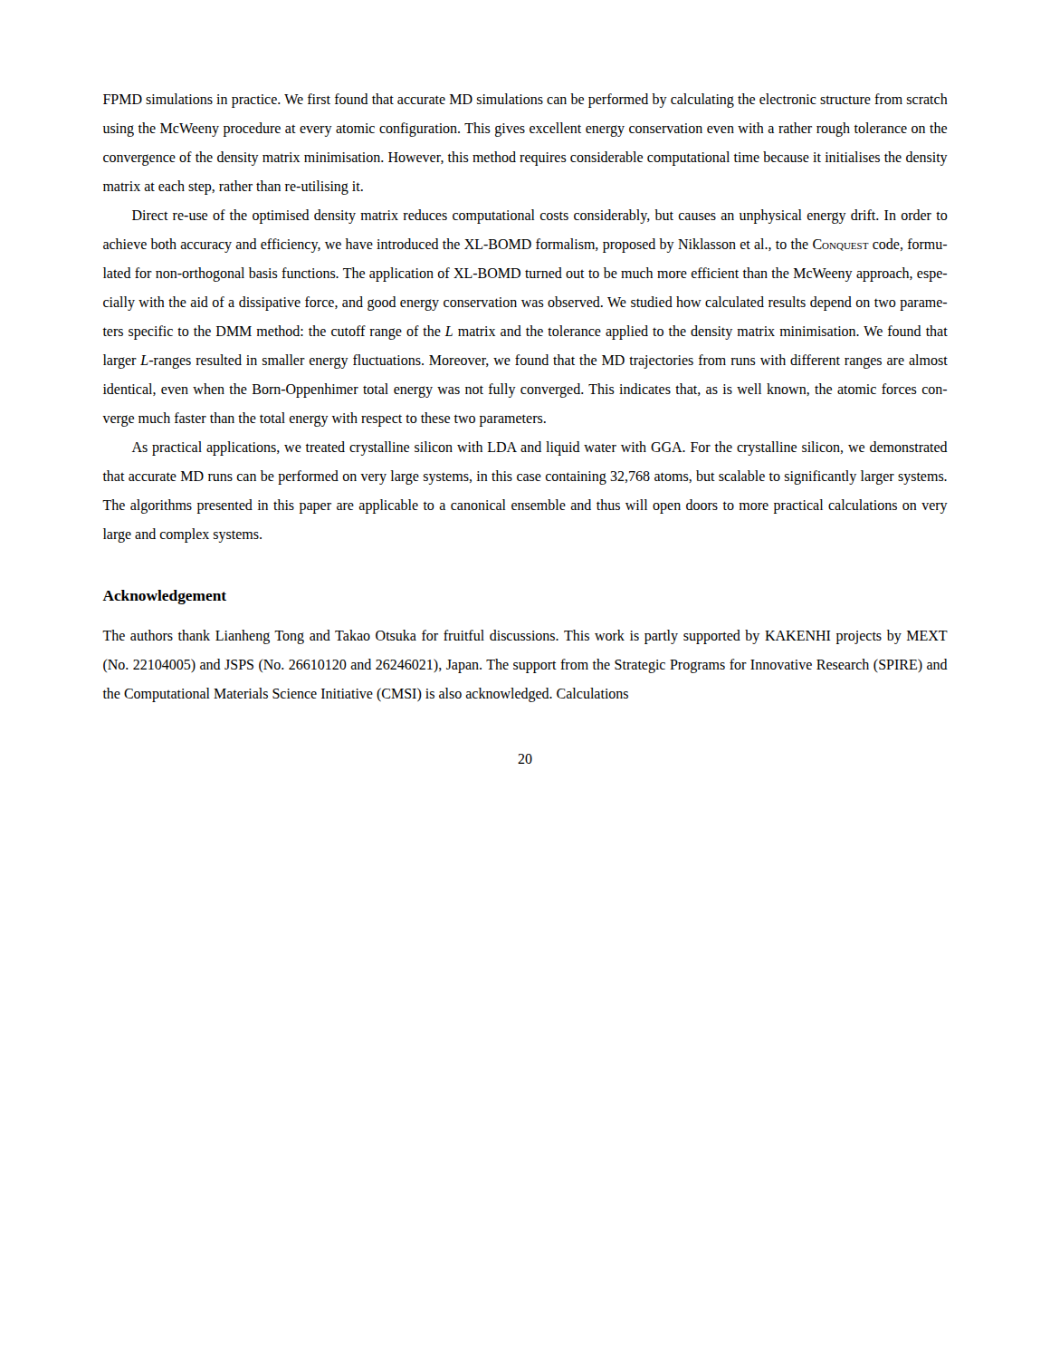FPMD simulations in practice. We first found that accurate MD simulations can be performed by calculating the electronic structure from scratch using the McWeeny procedure at every atomic configuration. This gives excellent energy conservation even with a rather rough tolerance on the convergence of the density matrix minimisation. However, this method requires considerable computational time because it initialises the density matrix at each step, rather than re-utilising it.
Direct re-use of the optimised density matrix reduces computational costs considerably, but causes an unphysical energy drift. In order to achieve both accuracy and efficiency, we have introduced the XL-BOMD formalism, proposed by Niklasson et al., to the Conquest code, formulated for non-orthogonal basis functions. The application of XL-BOMD turned out to be much more efficient than the McWeeny approach, especially with the aid of a dissipative force, and good energy conservation was observed. We studied how calculated results depend on two parameters specific to the DMM method: the cutoff range of the L matrix and the tolerance applied to the density matrix minimisation. We found that larger L-ranges resulted in smaller energy fluctuations. Moreover, we found that the MD trajectories from runs with different ranges are almost identical, even when the Born-Oppenhimer total energy was not fully converged. This indicates that, as is well known, the atomic forces converge much faster than the total energy with respect to these two parameters.
As practical applications, we treated crystalline silicon with LDA and liquid water with GGA. For the crystalline silicon, we demonstrated that accurate MD runs can be performed on very large systems, in this case containing 32,768 atoms, but scalable to significantly larger systems. The algorithms presented in this paper are applicable to a canonical ensemble and thus will open doors to more practical calculations on very large and complex systems.
Acknowledgement
The authors thank Lianheng Tong and Takao Otsuka for fruitful discussions. This work is partly supported by KAKENHI projects by MEXT (No. 22104005) and JSPS (No. 26610120 and 26246021), Japan. The support from the Strategic Programs for Innovative Research (SPIRE) and the Computational Materials Science Initiative (CMSI) is also acknowledged. Calculations
20